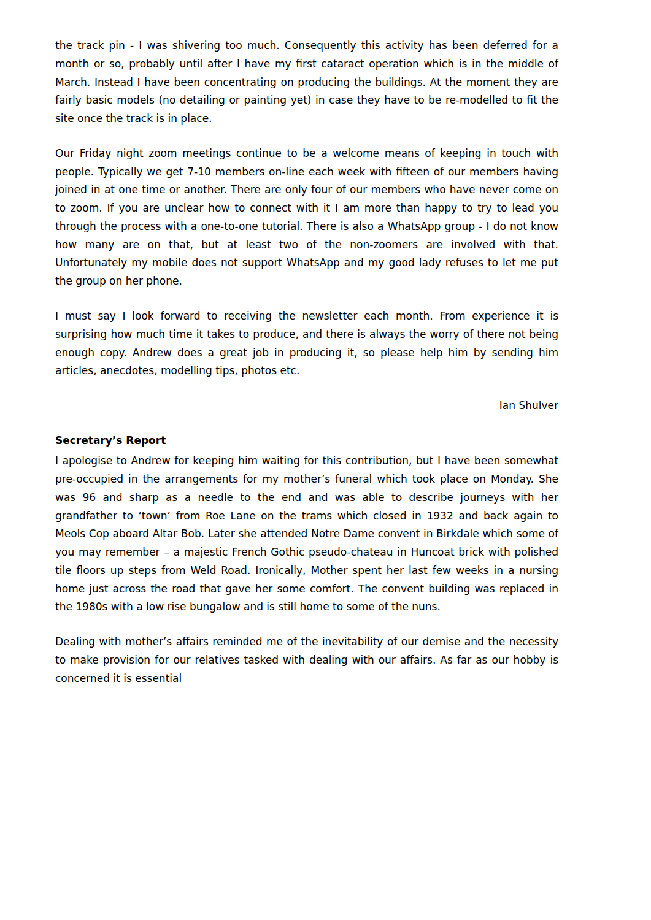the track pin - I was shivering too much. Consequently this activity has been deferred for a month or so, probably until after I have my first cataract operation which is in the middle of March. Instead I have been concentrating on producing the buildings. At the moment they are fairly basic models (no detailing or painting yet) in case they have to be re-modelled to fit the site once the track is in place.
Our Friday night zoom meetings continue to be a welcome means of keeping in touch with people. Typically we get 7-10 members on-line each week with fifteen of our members having joined in at one time or another. There are only four of our members who have never come on to zoom. If you are unclear how to connect with it I am more than happy to try to lead you through the process with a one-to-one tutorial. There is also a WhatsApp group - I do not know how many are on that, but at least two of the non-zoomers are involved with that. Unfortunately my mobile does not support WhatsApp and my good lady refuses to let me put the group on her phone.
I must say I look forward to receiving the newsletter each month. From experience it is surprising how much time it takes to produce, and there is always the worry of there not being enough copy. Andrew does a great job in producing it, so please help him by sending him articles, anecdotes, modelling tips, photos etc.
Ian Shulver
Secretary’s Report
I apologise to Andrew for keeping him waiting for this contribution, but I have been somewhat pre-occupied in the arrangements for my mother’s funeral which took place on Monday. She was 96 and sharp as a needle to the end and was able to describe journeys with her grandfather to ‘town’ from Roe Lane on the trams which closed in 1932 and back again to Meols Cop aboard Altar Bob. Later she attended Notre Dame convent in Birkdale which some of you may remember – a majestic French Gothic pseudo-chateau in Huncoat brick with polished tile floors up steps from Weld Road. Ironically, Mother spent her last few weeks in a nursing home just across the road that gave her some comfort. The convent building was replaced in the 1980s with a low rise bungalow and is still home to some of the nuns.
Dealing with mother’s affairs reminded me of the inevitability of our demise and the necessity to make provision for our relatives tasked with dealing with our affairs. As far as our hobby is concerned it is essential